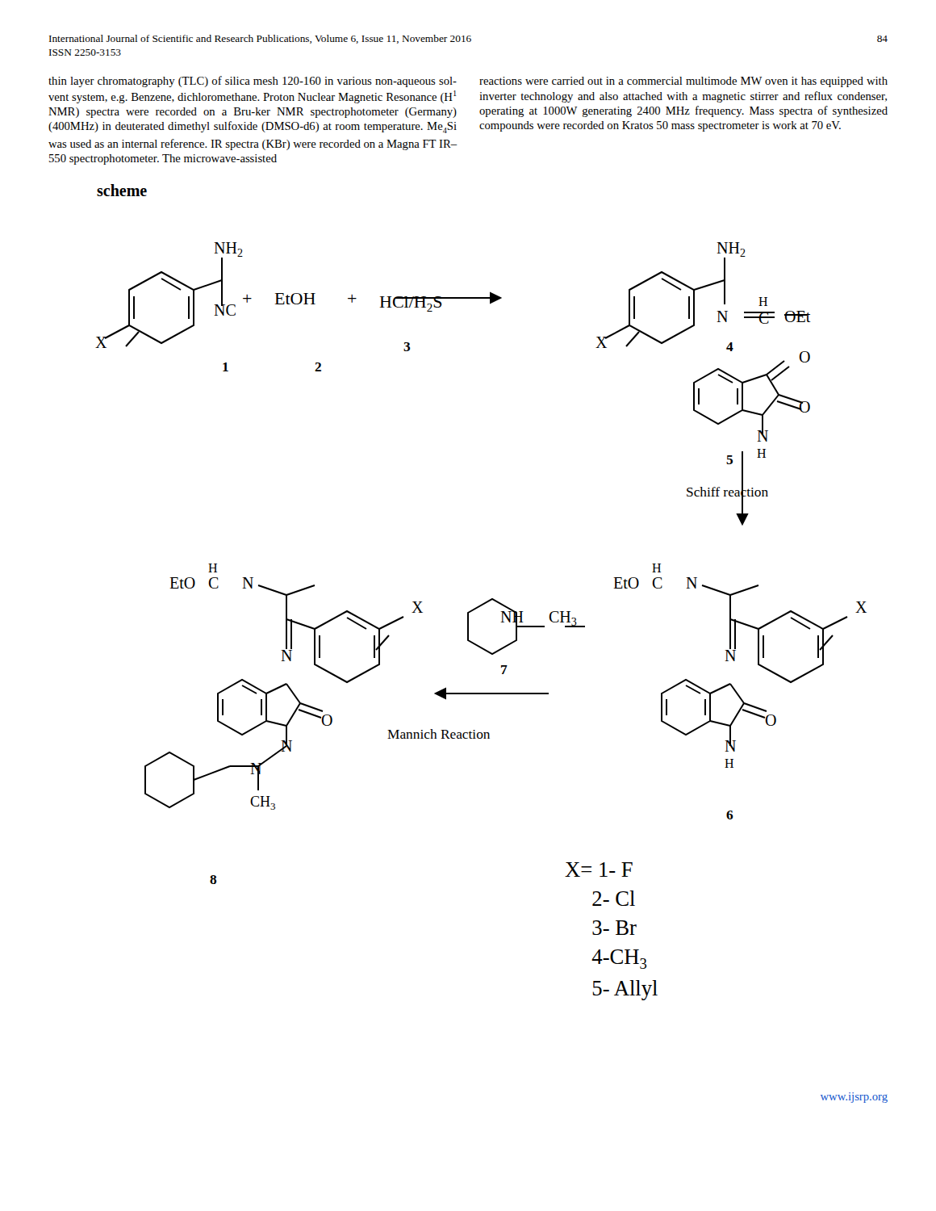International Journal of Scientific and Research Publications, Volume 6, Issue 11, November 2016
ISSN 2250-3153
84
thin layer chromatography (TLC) of silica mesh 120-160 in various non-aqueous solvent system, e.g. Benzene, dichloromethane. Proton Nuclear Magnetic Resonance (H1 NMR) spectra were recorded on a Bru-ker NMR spectrophotometer (Germany) (400MHz) in deuterated dimethyl sulfoxide (DMSO-d6) at room temperature. Me4Si was used as an internal reference. IR spectra (KBr) were recorded on a Magna FT IR–550 spectrophotometer. The microwave-assisted
reactions were carried out in a commercial multimode MW oven it has equipped with inverter technology and also attached with a magnetic stirrer and reflux condenser, operating at 1000W generating 2400 MHz frequency. Mass spectra of synthesized compounds were recorded on Kratos 50 mass spectrometer is work at 70 eV.
scheme
NH2 NC X + EtOH + HCl/H2S NH2 X N H C OEt O O N H EtO C H N N X N H O NH CH3 EtO C H N N X N O N CH3 1 2 3 4 5 Schiff reaction 7 Mannich Reaction 6 8
X= 1- F
2- Cl
3- Br
4-CH3
5- Allyl
www.ijsrp.org